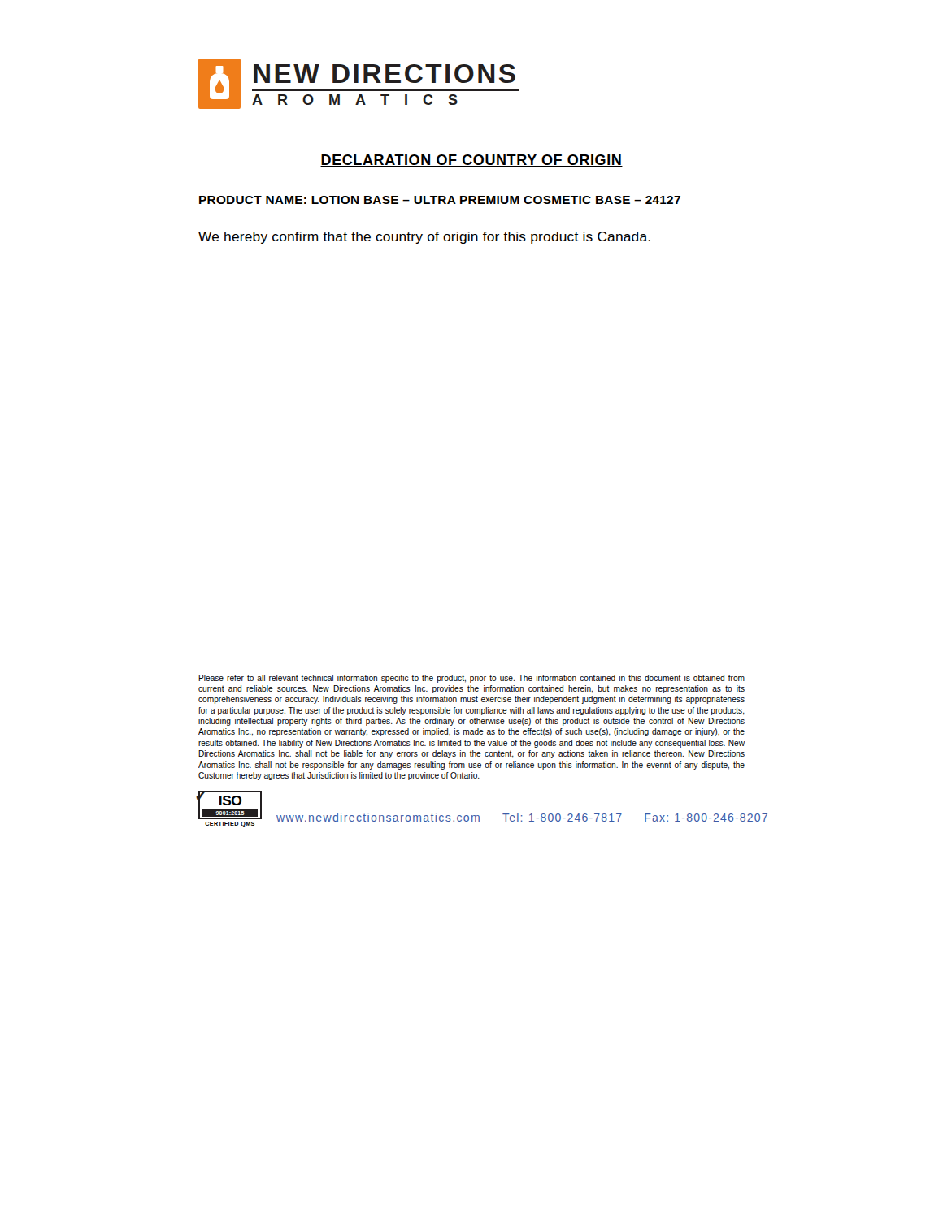NEW DIRECTIONS
A R O M A T I C S
DECLARATION OF COUNTRY OF ORIGIN
PRODUCT NAME: LOTION BASE – ULTRA PREMIUM COSMETIC BASE – 24127
We hereby confirm that the country of origin for this product is Canada.
Please refer to all relevant technical information specific to the product, prior to use. The information contained in this document is obtained from current and reliable sources. New Directions Aromatics Inc. provides the information contained herein, but makes no representation as to its comprehensiveness or accuracy. Individuals receiving this information must exercise their independent judgment in determining its appropriateness for a particular purpose. The user of the product is solely responsible for compliance with all laws and regulations applying to the use of the products, including intellectual property rights of third parties. As the ordinary or otherwise use(s) of this product is outside the control of New Directions Aromatics Inc., no representation or warranty, expressed or implied, is made as to the effect(s) of such use(s), (including damage or injury), or the results obtained. The liability of New Directions Aromatics Inc. is limited to the value of the goods and does not include any consequential loss. New Directions Aromatics Inc. shall not be liable for any errors or delays in the content, or for any actions taken in reliance thereon. New Directions Aromatics Inc. shall not be responsible for any damages resulting from use of or reliance upon this information. In the evennt of any dispute, the Customer hereby agrees that Jurisdiction is limited to the province of Ontario.
✓
ISO
9001:2015
CERTIFIED QMS
www.newdirectionsaromatics.com Tel: 1-800-246-7817 Fax: 1-800-246-8207